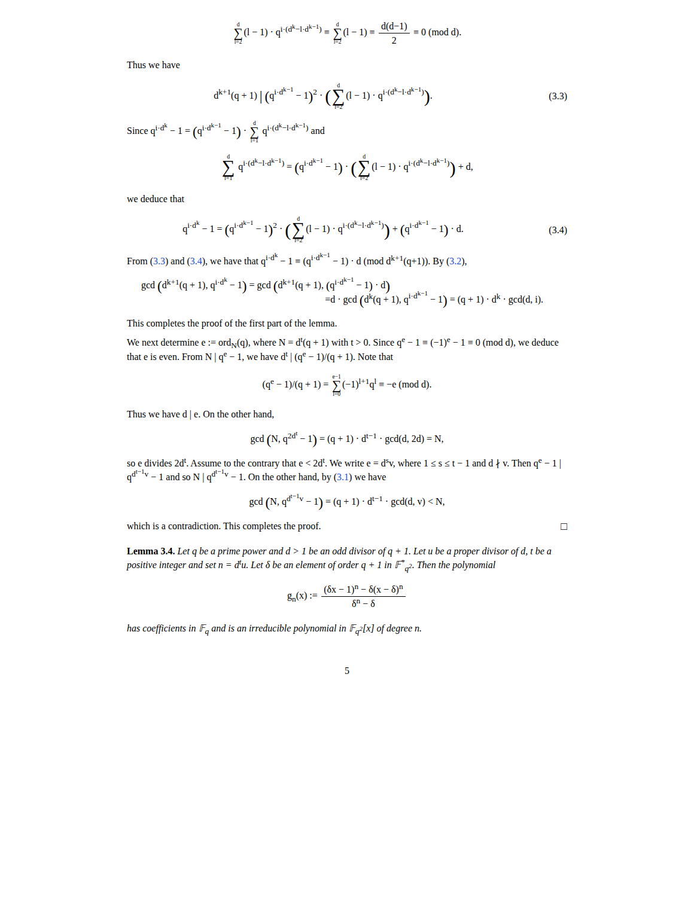d∑l=2(l − 1) · qi·(dk−l·dk−1) ≡ d∑l=2(l − 1) ≡ d(d−1) 2 ≡ 0 (mod d).
Thus we have
dk+1(q + 1) | (qi·dk−1 − 1)2 · (d∑l=2(l − 1) · qi·(dk−l·dk−1)).
(3.3)
Since qi·dk − 1 = (qi·dk−1 − 1) · d∑l=1 qi·(dk−l·dk−1) and
d∑l=1 qi·(dk−l·dk−1) = (qi·dk−1 − 1) · (d∑l=2(l − 1) · qi·(dk−l·dk−1)) + d,
we deduce that
qi·dk − 1 = (qi·dk−1 − 1)2 · (d∑l=2(l − 1) · qi·(dk−l·dk−1)) + (qi·dk−1 − 1) · d.
(3.4)
From (3.3) and (3.4), we have that qi·dk − 1 ≡ (qi·dk−1 − 1) · d (mod dk+1(q+1)). By (3.2),
gcd (dk+1(q + 1), qi·dk − 1) = gcd (dk+1(q + 1), (qi·dk−1 − 1) · d)
=d · gcd (dk(q + 1), qi·dk−1 − 1) = (q + 1) · dk · gcd(d, i).
This completes the proof of the first part of the lemma.
We next determine e := ordN(q), where N = dt(q + 1) with t > 0. Since qe − 1 ≡ (−1)e − 1 ≡ 0 (mod d), we deduce that e is even. From N | qe − 1, we have dt | (qe − 1)/(q + 1). Note that
(qe − 1)/(q + 1) = e−1∑l=0(−1)l+1ql ≡ −e (mod d).
Thus we have d | e. On the other hand,
gcd (N, q2dt − 1) = (q + 1) · dt−1 · gcd(d, 2d) = N,
so e divides 2dt. Assume to the contrary that e < 2dt. We write e = dsv, where 1 ≤ s ≤ t − 1 and d ∤ v. Then qe − 1 | qdt−1v − 1 and so N | qdt−1v − 1. On the other hand, by (3.1) we have
gcd (N, qdt−1v − 1) = (q + 1) · dt−1 · gcd(d, v) < N,
which is a contradiction. This completes the proof. □
Lemma 3.4. Let q be a prime power and d > 1 be an odd divisor of q + 1. Let u be a proper divisor of d, t be a positive integer and set n = dtu. Let δ be an element of order q + 1 in 𝔽*q2. Then the polynomial
gn(x) := (δx − 1)n − δ(x − δ)n δn − δ
has coefficients in 𝔽q and is an irreducible polynomial in 𝔽q2[x] of degree n.
5